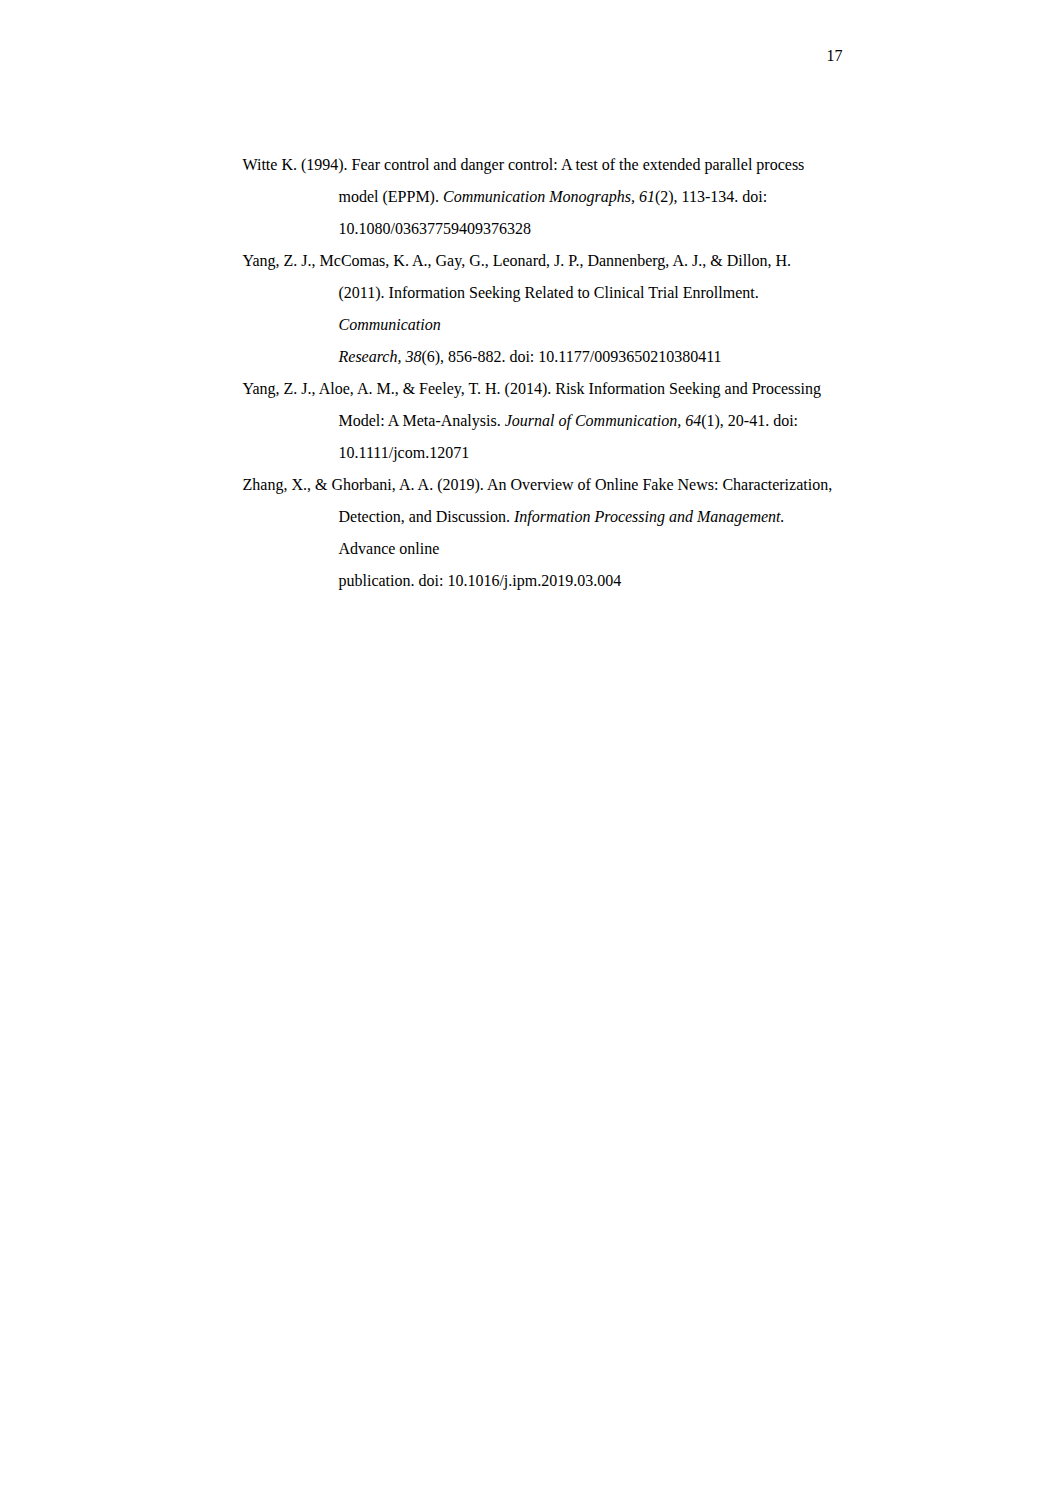17
Witte K. (1994). Fear control and danger control: A test of the extended parallel process model (EPPM). Communication Monographs, 61(2), 113-134. doi: 10.1080/03637759409376328
Yang, Z. J., McComas, K. A., Gay, G., Leonard, J. P., Dannenberg, A. J., & Dillon, H. (2011). Information Seeking Related to Clinical Trial Enrollment. Communication Research, 38(6), 856-882. doi: 10.1177/0093650210380411
Yang, Z. J., Aloe, A. M., & Feeley, T. H. (2014). Risk Information Seeking and Processing Model: A Meta-Analysis. Journal of Communication, 64(1), 20-41. doi: 10.1111/jcom.12071
Zhang, X., & Ghorbani, A. A. (2019). An Overview of Online Fake News: Characterization, Detection, and Discussion. Information Processing and Management. Advance online publication. doi: 10.1016/j.ipm.2019.03.004